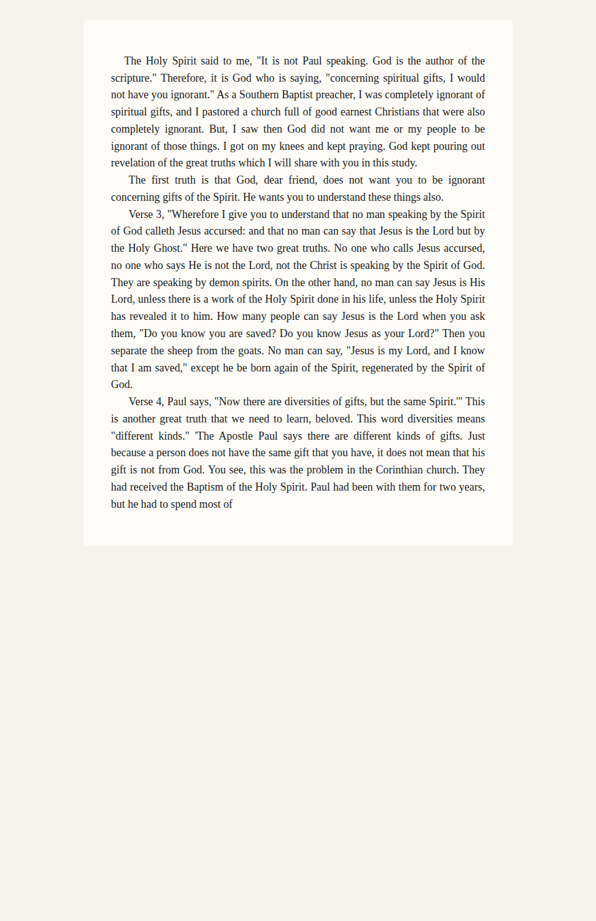The Holy Spirit said to me, "It is not Paul speaking. God is the author of the scripture." Therefore, it is God who is saying, "concerning spiritual gifts, I would not have you ignorant." As a Southern Baptist preacher, I was completely ignorant of spiritual gifts, and I pastored a church full of good earnest Christians that were also completely ignorant. But, I saw then God did not want me or my people to be ignorant of those things. I got on my knees and kept praying. God kept pouring out revelation of the great truths which I will share with you in this study.
The first truth is that God, dear friend, does not want you to be ignorant concerning gifts of the Spirit. He wants you to understand these things also.
Verse 3, "Wherefore I give you to understand that no man speaking by the Spirit of God calleth Jesus accursed: and that no man can say that Jesus is the Lord but by the Holy Ghost." Here we have two great truths. No one who calls Jesus accursed, no one who says He is not the Lord, not the Christ is speaking by the Spirit of God. They are speaking by demon spirits. On the other hand, no man can say Jesus is His Lord, unless there is a work of the Holy Spirit done in his life, unless the Holy Spirit has revealed it to him. How many people can say Jesus is the Lord when you ask them, "Do you know you are saved? Do you know Jesus as your Lord?" Then you separate the sheep from the goats. No man can say, "Jesus is my Lord, and I know that I am saved," except he be born again of the Spirit, regenerated by the Spirit of God.
Verse 4, Paul says, "Now there are diversities of gifts, but the same Spirit.'" This is another great truth that we need to learn, beloved. This word diversities means "different kinds." 'The Apostle Paul says there are different kinds of gifts. Just because a person does not have the same gift that you have, it does not mean that his gift is not from God. You see, this was the problem in the Corinthian church. They had received the Baptism of the Holy Spirit. Paul had been with them for two years, but he had to spend most of